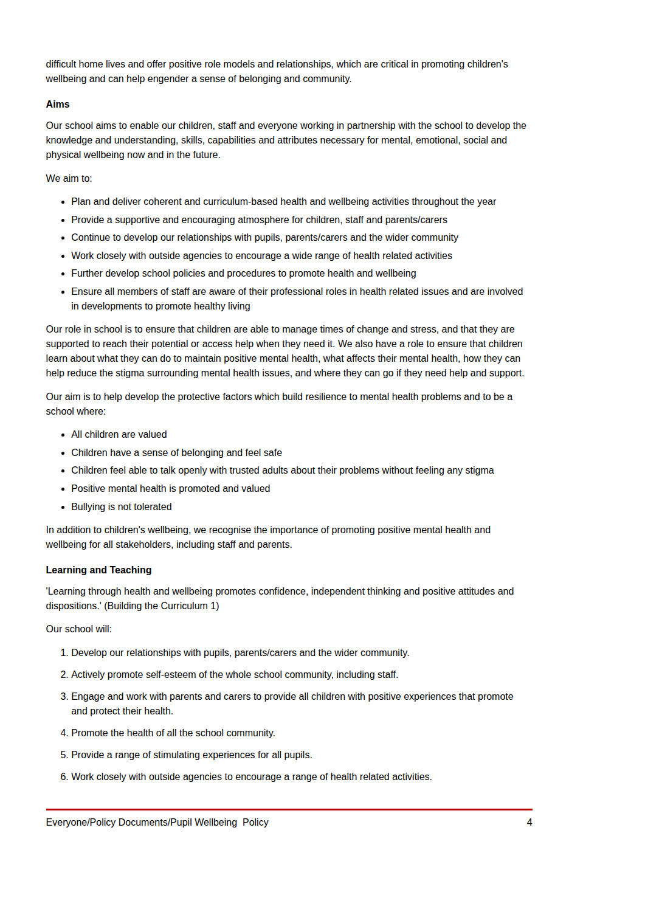difficult home lives and offer positive role models and relationships, which are critical in promoting children's wellbeing and can help engender a sense of belonging and community.
Aims
Our school aims to enable our children, staff and everyone working in partnership with the school to develop the knowledge and understanding, skills, capabilities and attributes necessary for mental, emotional, social and physical wellbeing now and in the future.
We aim to:
Plan and deliver coherent and curriculum-based health and wellbeing activities throughout the year
Provide a supportive and encouraging atmosphere for children, staff and parents/carers
Continue to develop our relationships with pupils, parents/carers and the wider community
Work closely with outside agencies to encourage a wide range of health related activities
Further develop school policies and procedures to promote health and wellbeing
Ensure all members of staff are aware of their professional roles in health related issues and are involved in developments to promote healthy living
Our role in school is to ensure that children are able to manage times of change and stress, and that they are supported to reach their potential or access help when they need it. We also have a role to ensure that children learn about what they can do to maintain positive mental health, what affects their mental health, how they can help reduce the stigma surrounding mental health issues, and where they can go if they need help and support.
Our aim is to help develop the protective factors which build resilience to mental health problems and to be a school where:
All children are valued
Children have a sense of belonging and feel safe
Children feel able to talk openly with trusted adults about their problems without feeling any stigma
Positive mental health is promoted and valued
Bullying is not tolerated
In addition to children's wellbeing, we recognise the importance of promoting positive mental health and wellbeing for all stakeholders, including staff and parents.
Learning and Teaching
'Learning through health and wellbeing promotes confidence, independent thinking and positive attitudes and dispositions.' (Building the Curriculum 1)
Our school will:
Develop our relationships with pupils, parents/carers and the wider community.
Actively promote self-esteem of the whole school community, including staff.
Engage and work with parents and carers to provide all children with positive experiences that promote and protect their health.
Promote the health of all the school community.
Provide a range of stimulating experiences for all pupils.
Work closely with outside agencies to encourage a range of health related activities.
Everyone/Policy Documents/Pupil Wellbeing Policy 4